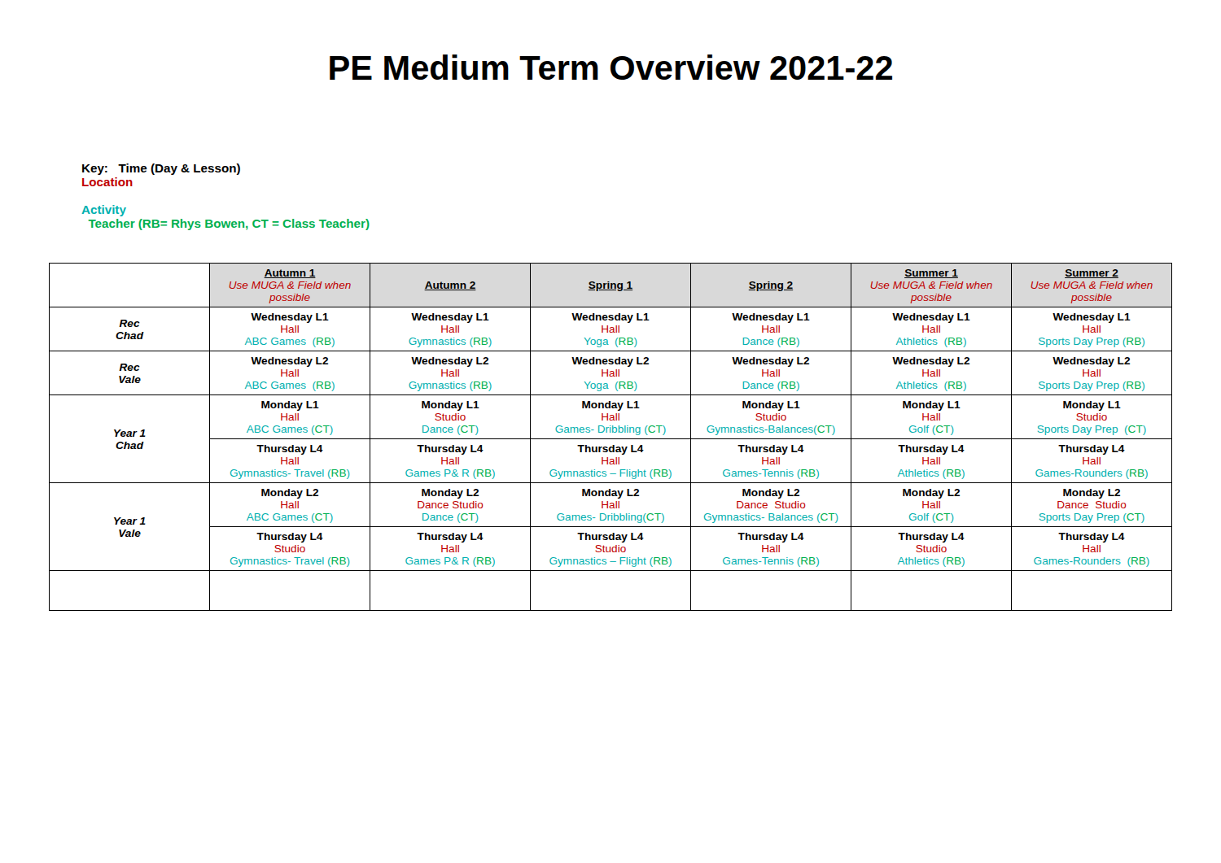PE Medium Term Overview 2021-22
Key: Time (Day & Lesson) Location Activity Teacher (RB= Rhys Bowen, CT = Class Teacher)
| | Autumn 1 Use MUGA & Field when possible | Autumn 2 | Spring 1 | Spring 2 | Summer 1 Use MUGA & Field when possible | Summer 2 Use MUGA & Field when possible |
| --- | --- | --- | --- | --- | --- | --- |
| Rec Chad | Wednesday L1 Hall ABC Games ( RB ) | Wednesday L1 Hall Gymnastics ( RB ) | Wednesday L1 Hall Yoga ( RB ) | Wednesday L1 Hall Dance ( RB ) | Wednesday L1 Hall Athletics ( RB ) | Wednesday L1 Hall Sports Day Prep ( RB ) |
| Rec Vale | Wednesday L2 Hall ABC Games ( RB ) | Wednesday L2 Hall Gymnastics ( RB ) | Wednesday L2 Hall Yoga ( RB ) | Wednesday L2 Hall Dance ( RB ) | Wednesday L2 Hall Athletics ( RB ) | Wednesday L2 Hall Sports Day Prep ( RB ) |
| Year 1 Chad | Monday L1 Hall ABC Games ( CT ) | Monday L1 Studio Dance ( CT ) | Monday L1 Hall Games- Dribbling ( CT ) | Monday L1 Studio Gymnastics-Balances( CT ) | Monday L1 Hall Golf ( CT ) | Monday L1 Studio Sports Day Prep ( CT ) |
| Thursday L4 Hall Gymnastics- Travel ( RB ) | Thursday L4 Hall Games P& R ( RB ) | Thursday L4 Hall Gymnastics – Flight ( RB ) | Thursday L4 Hall Games-Tennis ( RB ) | Thursday L4 Hall Athletics ( RB ) | Thursday L4 Hall Games-Rounders ( RB ) |
| Year 1 Vale | Monday L2 Hall ABC Games ( CT ) | Monday L2 Dance Studio Dance ( CT ) | Monday L2 Hall Games- Dribbling( CT ) | Monday L2 Dance Studio Gymnastics- Balances ( CT ) | Monday L2 Hall Golf ( CT ) | Monday L2 Dance Studio Sports Day Prep ( CT ) |
| Thursday L4 Studio Gymnastics- Travel ( RB ) | Thursday L4 Hall Games P& R ( RB ) | Thursday L4 Studio Gymnastics – Flight ( RB ) | Thursday L4 Hall Games-Tennis ( RB ) | Thursday L4 Studio Athletics ( RB ) | Thursday L4 Hall Games-Rounders ( RB ) |